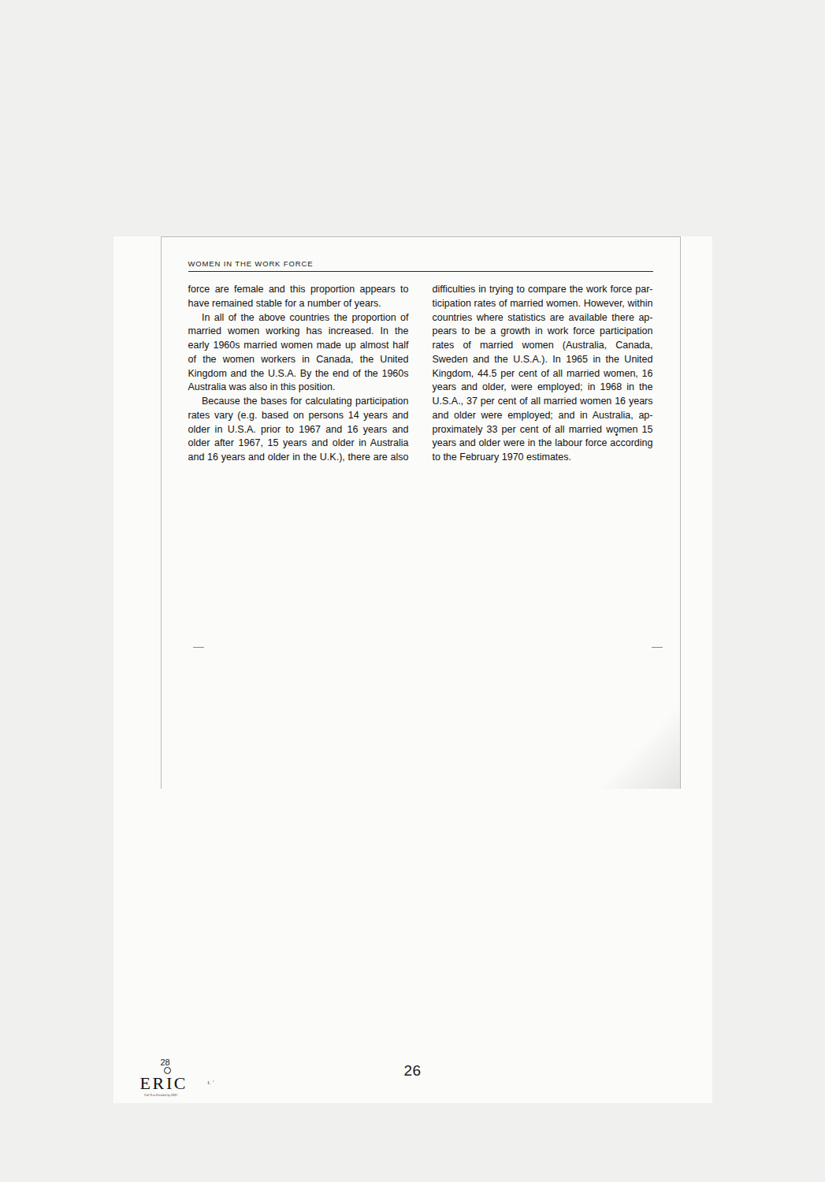Women in the work force
force are female and this proportion appears to have remained stable for a number of years.
In all of the above countries the proportion of married women working has increased. In the early 1960s married women made up almost half of the women workers in Canada, the United Kingdom and the U.S.A. By the end of the 1960s Australia was also in this position.
Because the bases for calculating participation rates vary (e.g. based on persons 14 years and older in U.S.A. prior to 1967 and 16 years and older after 1967, 15 years and older in Australia and 16 years and older in the U.K.), there are also difficulties in trying to compare the work force participation rates of married women. However, within countries where statistics are available there appears to be a growth in work force participation rates of married women (Australia, Canada, Sweden and the U.S.A.). In 1965 in the United Kingdom, 44.5 per cent of all married women, 16 years and older, were employed; in 1968 in the U.S.A., 37 per cent of all married women 16 years and older were employed; and in Australia, approximately 33 per cent of all married women 15 years and older were in the labour force according to the February 1970 estimates.
28
26
ι. ‘
ERIC
Full Text Provided by ERIC